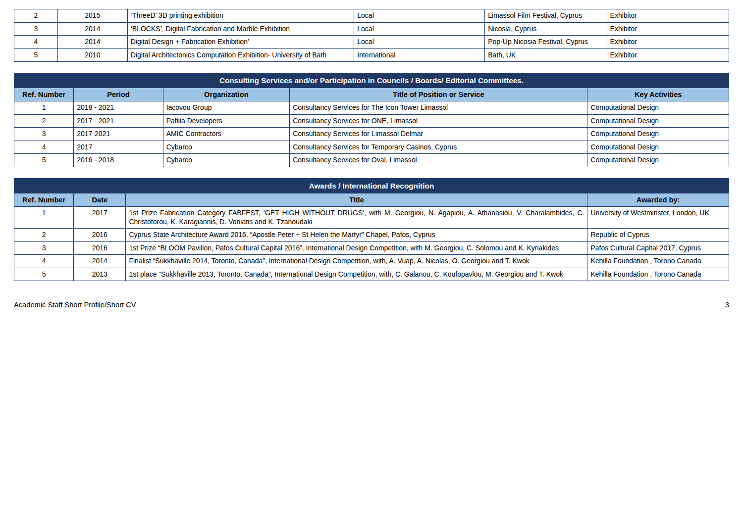| 2 | 2015 | ‘ThreeD’ 3D printing exhibition | Local | Limassol Film Festival, Cyprus | Exhibitor |
| 3 | 2014 | ‘BLOCKS’, Digital Fabrication and Marble Exhibition | Local | Nicosia, Cyprus | Exhibitor |
| 4 | 2014 | Digital Design + Fabrication Exhibition’ | Local | Pop-Up Nicosia Festival, Cyprus | Exhibitor |
| 5 | 2010 | Digital Architectonics Computation Exhibition- University of Bath | International | Bath, UK | Exhibitor |
| Consulting Services and/or Participation in Councils / Boards/ Editorial Committees. |
| Ref. Number | Period | Organization | Title of Position or Service | Key Activities |
| 1 | 2018 - 2021 | Iacovou Group | Consultancy Services for The Icon Tower Limassol | Computational Design |
| 2 | 2017 - 2021 | Pafilia Developers | Consultancy Services for ONE, Limassol | Computational Design |
| 3 | 2017-2021 | AMIC Contractors | Consultancy Services for Limassol Delmar | Computational Design |
| 4 | 2017 | Cybarco | Consultancy Services for Temporary Casinos, Cyprus | Computational Design |
| 5 | 2016 - 2018 | Cybarco | Consultancy Services for Oval, Limassol | Computational Design |
| Awards / International Recognition |
| Ref. Number | Date | Title | Awarded by: |
| 1 | 2017 | 1st Prize Fabrication Category FABFEST, ‘GET HIGH WITHOUT DRUGS’, with M. Georgiou, N. Agapiou, A. Athanasiou, V. Charalambides, C. Christoforou, K. Karagiannis, D. Voniatis and K. Tzanoudaki | University of Westminster, London, UK |
| 2 | 2016 | Cyprus State Architecture Award 2016, “Apostle Peter + St Helen the Martyr” Chapel, Pafos, Cyprus | Republic of Cyprus |
| 3 | 2016 | 1st Prize “BLOOM Pavilion, Pafos Cultural Capital 2016”, International Design Competition, with M. Georgiou, C. Solomou and K. Kyriakides | Pafos Cultural Capital 2017, Cyprus |
| 4 | 2014 | Finalist “Sukkhaville 2014, Toronto, Canada”, International Design Competition, with, A. Vuap, A. Nicolas, O. Georgiou and T. Kwok | Kehilla Foundation , Torono Canada |
| 5 | 2013 | 1st place “Sukkhaville 2013, Toronto, Canada”, International Design Competition, with, C. Galanou, C. Koufopavlou, M. Georgiou and T. Kwok | Kehilla Foundation , Torono Canada |
Academic Staff Short Profile/Short CV 3